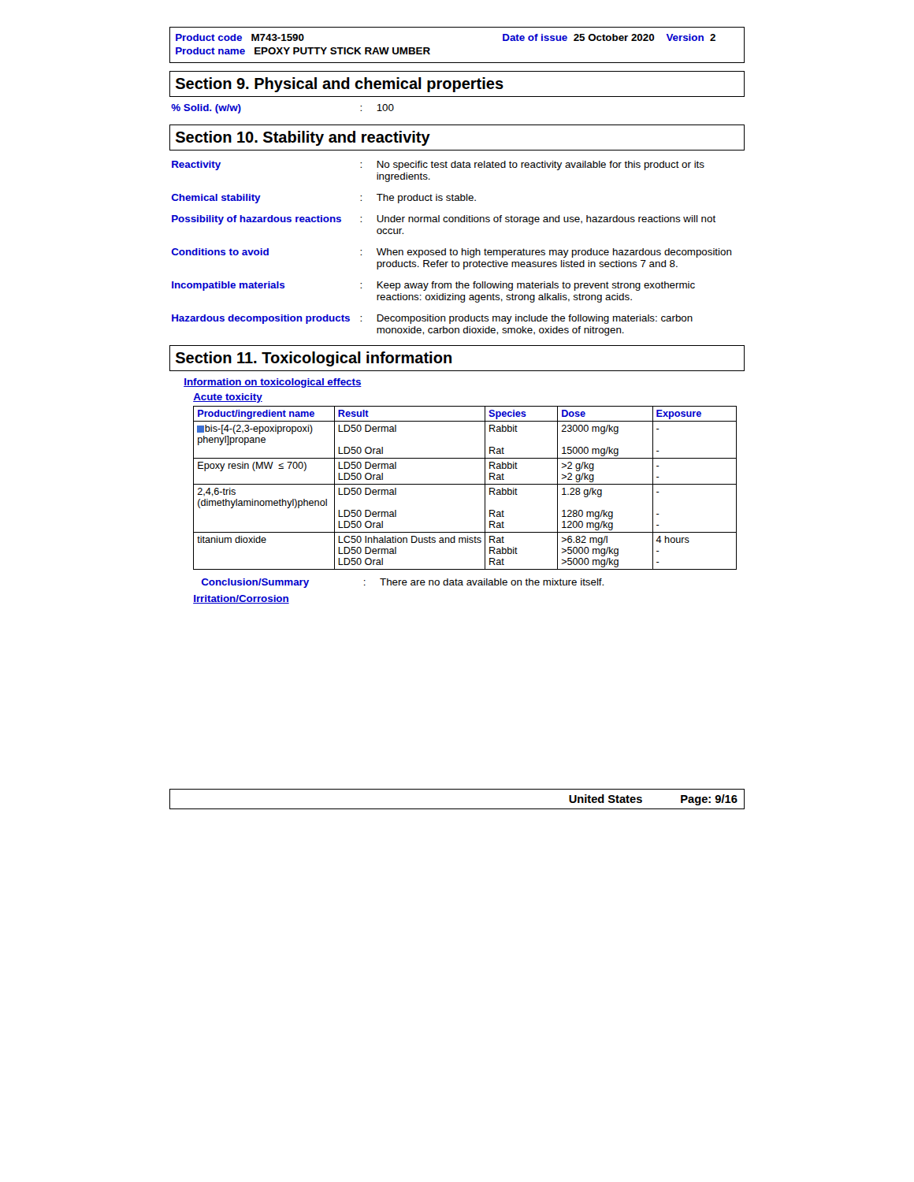| Product code M743-1590 | Date of issue 25 October 2020 Version 2 |
| Product name EPOXY PUTTY STICK RAW UMBER |
Section 9. Physical and chemical properties
| % Solid. (w/w) | : | 100 |
Section 10. Stability and reactivity
| Reactivity | : | No specific test data related to reactivity available for this product or its ingredients. |
| Chemical stability | : | The product is stable. |
| Possibility of hazardous reactions | : | Under normal conditions of storage and use, hazardous reactions will not occur. |
| Conditions to avoid | : | When exposed to high temperatures may produce hazardous decomposition products. Refer to protective measures listed in sections 7 and 8. |
| Incompatible materials | : | Keep away from the following materials to prevent strong exothermic reactions: oxidizing agents, strong alkalis, strong acids. |
| Hazardous decomposition products | : | Decomposition products may include the following materials: carbon monoxide, carbon dioxide, smoke, oxides of nitrogen. |
Section 11. Toxicological information
Information on toxicological effects
Acute toxicity
| Product/ingredient name | Result | Species | Dose | Exposure |
| --- | --- | --- | --- | --- |
| bis-[4-(2,3-epoxipropoxi) phenyl]propane | LD50 Dermal LD50 Oral | Rabbit Rat | 23000 mg/kg 15000 mg/kg | - - |
| Epoxy resin (MW ≤ 700) | LD50 Dermal LD50 Oral | Rabbit Rat | >2 g/kg >2 g/kg | - - |
| 2,4,6-tris (dimethylaminomethyl)phenol | LD50 Dermal LD50 Dermal LD50 Oral | Rabbit Rat Rat | 1.28 g/kg 1280 mg/kg 1200 mg/kg | - - - |
| titanium dioxide | LC50 Inhalation Dusts and mists LD50 Dermal LD50 Oral | Rat Rabbit Rat | >6.82 mg/l >5000 mg/kg >5000 mg/kg | 4 hours - - |
| Conclusion/Summary | : | There are no data available on the mixture itself. |
Irritation/Corrosion
United States Page: 9/16